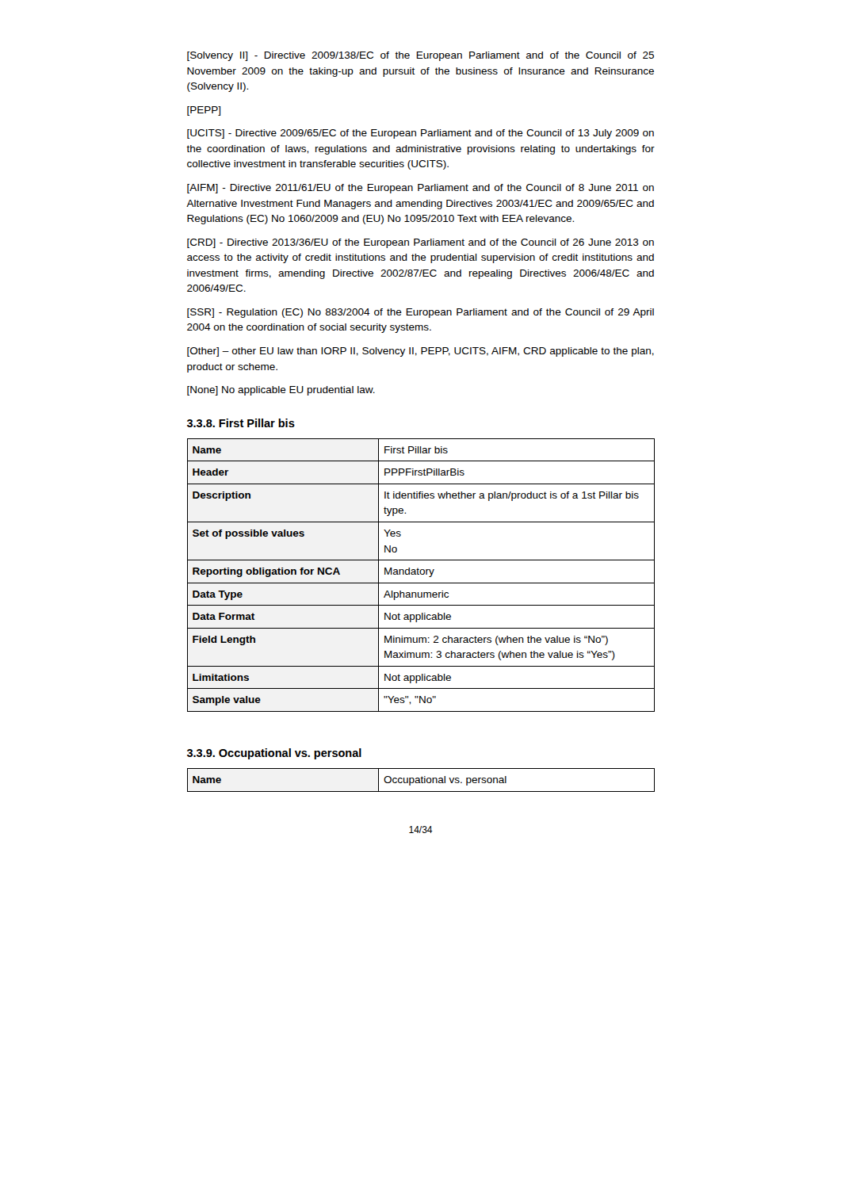[Solvency II] - Directive 2009/138/EC of the European Parliament and of the Council of 25 November 2009 on the taking-up and pursuit of the business of Insurance and Reinsurance (Solvency II).
[PEPP]
[UCITS] - Directive 2009/65/EC of the European Parliament and of the Council of 13 July 2009 on the coordination of laws, regulations and administrative provisions relating to undertakings for collective investment in transferable securities (UCITS).
[AIFM] - Directive 2011/61/EU of the European Parliament and of the Council of 8 June 2011 on Alternative Investment Fund Managers and amending Directives 2003/41/EC and 2009/65/EC and Regulations (EC) No 1060/2009 and (EU) No 1095/2010 Text with EEA relevance.
[CRD] - Directive 2013/36/EU of the European Parliament and of the Council of 26 June 2013 on access to the activity of credit institutions and the prudential supervision of credit institutions and investment firms, amending Directive 2002/87/EC and repealing Directives 2006/48/EC and 2006/49/EC.
[SSR] - Regulation (EC) No 883/2004 of the European Parliament and of the Council of 29 April 2004 on the coordination of social security systems.
[Other] – other EU law than IORP II, Solvency II, PEPP, UCITS, AIFM, CRD applicable to the plan, product or scheme.
[None] No applicable EU prudential law.
3.3.8. First Pillar bis
| Name | First Pillar bis |
| Header | PPPFirstPillarBis |
| Description | It identifies whether a plan/product is of a 1st Pillar bis type. |
| Set of possible values | Yes No |
| Reporting obligation for NCA | Mandatory |
| Data Type | Alphanumeric |
| Data Format | Not applicable |
| Field Length | Minimum: 2 characters (when the value is “No”) Maximum: 3 characters (when the value is “Yes”) |
| Limitations | Not applicable |
| Sample value | "Yes", "No" |
3.3.9. Occupational vs. personal
| Name | Occupational vs. personal |
14/34